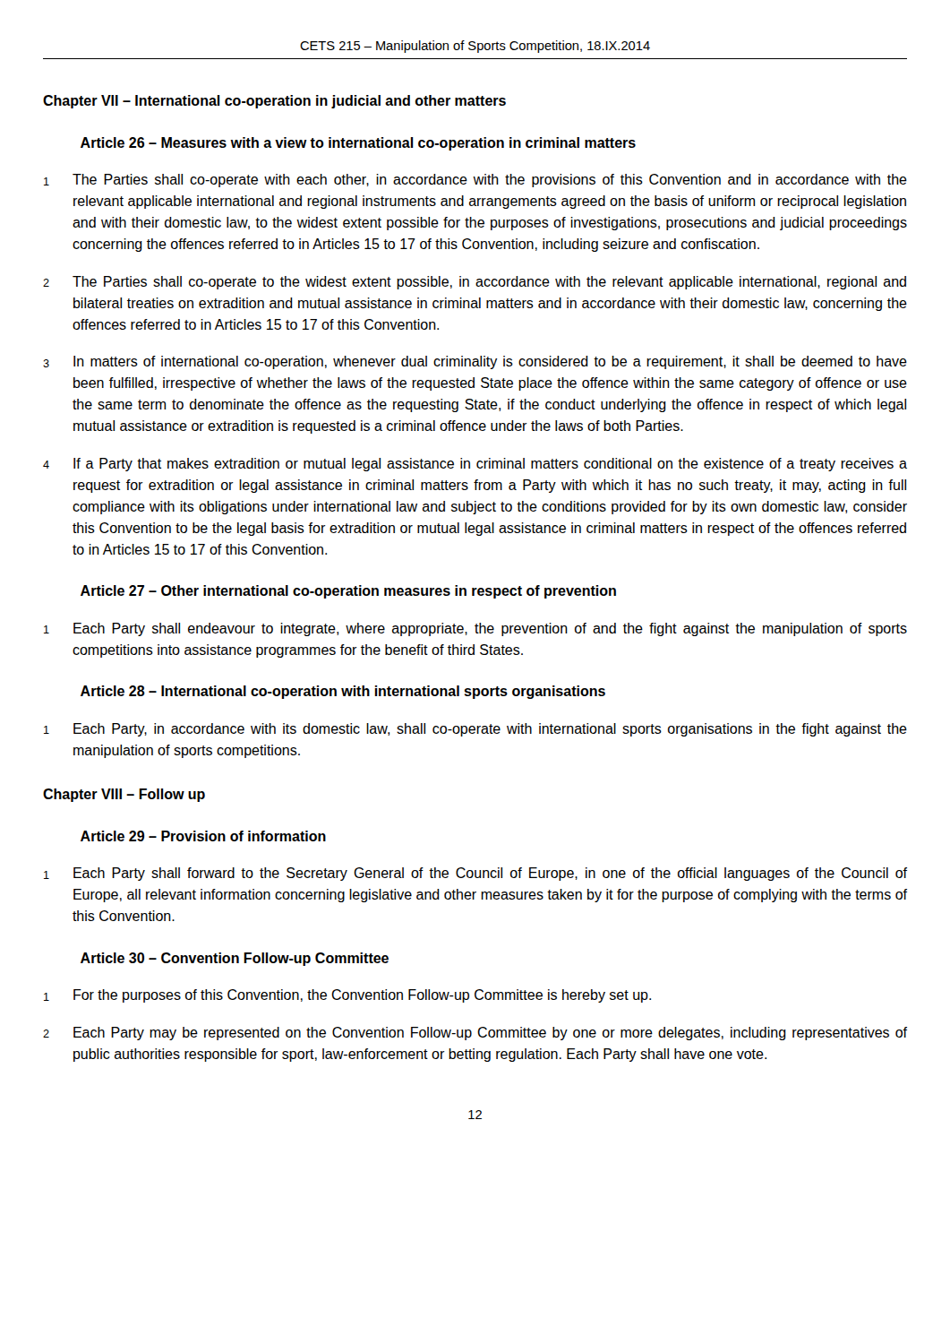CETS 215 – Manipulation of Sports Competition, 18.IX.2014
Chapter VII – International co-operation in judicial and other matters
Article 26 – Measures with a view to international co-operation in criminal matters
1
The Parties shall co-operate with each other, in accordance with the provisions of this Convention and in accordance with the relevant applicable international and regional instruments and arrangements agreed on the basis of uniform or reciprocal legislation and with their domestic law, to the widest extent possible for the purposes of investigations, prosecutions and judicial proceedings concerning the offences referred to in Articles 15 to 17 of this Convention, including seizure and confiscation.
2
The Parties shall co-operate to the widest extent possible, in accordance with the relevant applicable international, regional and bilateral treaties on extradition and mutual assistance in criminal matters and in accordance with their domestic law, concerning the offences referred to in Articles 15 to 17 of this Convention.
3
In matters of international co-operation, whenever dual criminality is considered to be a requirement, it shall be deemed to have been fulfilled, irrespective of whether the laws of the requested State place the offence within the same category of offence or use the same term to denominate the offence as the requesting State, if the conduct underlying the offence in respect of which legal mutual assistance or extradition is requested is a criminal offence under the laws of both Parties.
4
If a Party that makes extradition or mutual legal assistance in criminal matters conditional on the existence of a treaty receives a request for extradition or legal assistance in criminal matters from a Party with which it has no such treaty, it may, acting in full compliance with its obligations under international law and subject to the conditions provided for by its own domestic law, consider this Convention to be the legal basis for extradition or mutual legal assistance in criminal matters in respect of the offences referred to in Articles 15 to 17 of this Convention.
Article 27 – Other international co-operation measures in respect of prevention
1
Each Party shall endeavour to integrate, where appropriate, the prevention of and the fight against the manipulation of sports competitions into assistance programmes for the benefit of third States.
Article 28 – International co-operation with international sports organisations
1
Each Party, in accordance with its domestic law, shall co-operate with international sports organisations in the fight against the manipulation of sports competitions.
Chapter VIII – Follow up
Article 29 – Provision of information
1
Each Party shall forward to the Secretary General of the Council of Europe, in one of the official languages of the Council of Europe, all relevant information concerning legislative and other measures taken by it for the purpose of complying with the terms of this Convention.
Article 30 – Convention Follow-up Committee
1
For the purposes of this Convention, the Convention Follow-up Committee is hereby set up.
2
Each Party may be represented on the Convention Follow-up Committee by one or more delegates, including representatives of public authorities responsible for sport, law-enforcement or betting regulation. Each Party shall have one vote.
12